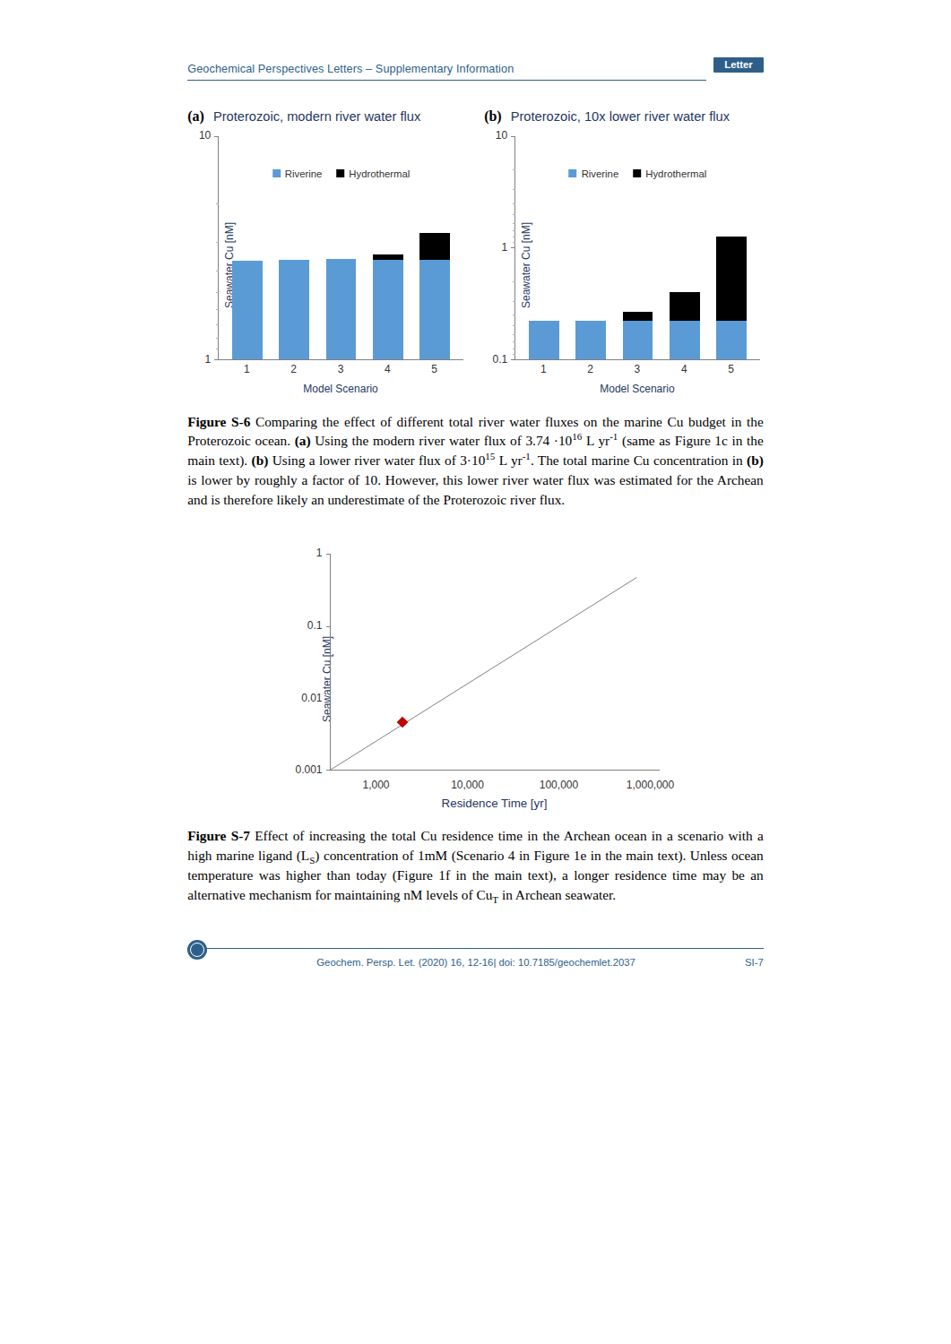Geochemical Perspectives Letters – Supplementary Information
Letter
(a) Proterozoic, modern river water flux
Seawater Cu [nM]
10 1
Riverine Hydrothermal
12345
Model Scenario
(b) Proterozoic, 10x lower river water flux
Seawater Cu [nM]
10 1 0.1
Riverine Hydrothermal
12345
Model Scenario
Figure S-6 Comparing the effect of different total river water fluxes on the marine Cu budget in the Proterozoic ocean. (a) Using the modern river water flux of 3.74 ·1016 L yr-1 (same as Figure 1c in the main text). (b) Using a lower river water flux of 3·1015 L yr-1. The total marine Cu concentration in (b) is lower by roughly a factor of 10. However, this lower river water flux was estimated for the Archean and is therefore likely an underestimate of the Proterozoic river flux.
Seawater Cu [nM]
1 0.1 0.01 0.001
1,000 10,000 100,000 1,000,000
Residence Time [yr]
Figure S-7 Effect of increasing the total Cu residence time in the Archean ocean in a scenario with a high marine ligand (LS) concentration of 1mM (Scenario 4 in Figure 1e in the main text). Unless ocean temperature was higher than today (Figure 1f in the main text), a longer residence time may be an alternative mechanism for maintaining nM levels of CuT in Archean seawater.
Geochem. Persp. Let. (2020) 16, 12-16| doi: 10.7185/geochemlet.2037
SI-7